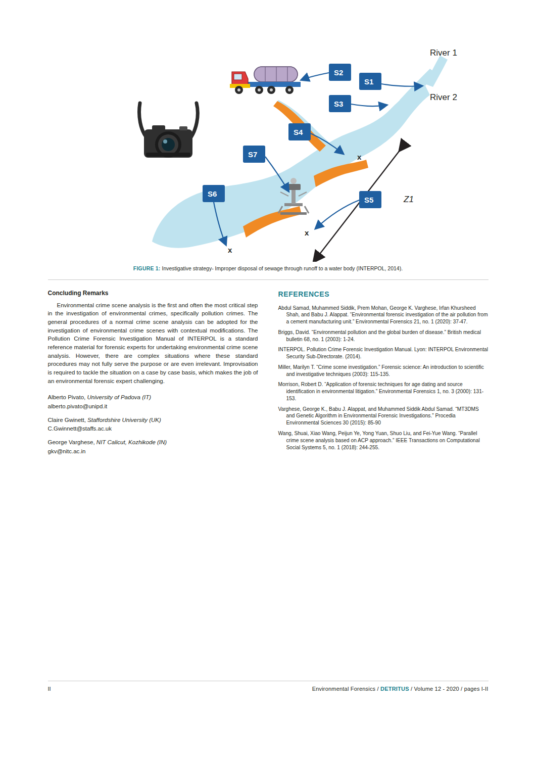x x x Z1 River 1 River 2 S2 S1 S3 S4 S7 S6 S5
FIGURE 1: Investigative strategy- Improper disposal of sewage through runoff to a water body (INTERPOL, 2014).
Concluding Remarks
Environmental crime scene analysis is the first and often the most critical step in the investigation of environmental crimes, specifically pollution crimes. The general procedures of a normal crime scene analysis can be adopted for the investigation of environmental crime scenes with contextual modifications. The Pollution Crime Forensic Investigation Manual of INTERPOL is a standard reference material for forensic experts for undertaking environmental crime scene analysis. However, there are complex situations where these standard procedures may not fully serve the purpose or are even irrelevant. Improvisation is required to tackle the situation on a case by case basis, which makes the job of an environmental forensic expert challenging.
Alberto Pivato, University of Padova (IT)
alberto.pivato@unipd.it
Claire Gwinett, Staffordshire University (UK)
C.Gwinnett@staffs.ac.uk
George Varghese, NIT Calicut, Kozhikode (IN)
gkv@nitc.ac.in
REFERENCES
Abdul Samad, Muhammed Siddik, Prem Mohan, George K. Varghese, Irfan Khursheed Shah, and Babu J. Alappat. “Environmental forensic investigation of the air pollution from a cement manufacturing unit.” Environmental Forensics 21, no. 1 (2020): 37-47.
Briggs, David. “Environmental pollution and the global burden of disease.” British medical bulletin 68, no. 1 (2003): 1-24.
INTERPOL. Pollution Crime Forensic Investigation Manual. Lyon: INTERPOL Environmental Security Sub-Directorate. (2014).
Miller, Marilyn T. “Crime scene investigation.” Forensic science: An introduction to scientific and investigative techniques (2003): 115-135.
Morrison, Robert D. “Application of forensic techniques for age dating and source identification in environmental litigation.” Environmental Forensics 1, no. 3 (2000): 131-153.
Varghese, George K., Babu J. Alappat, and Muhammed Siddik Abdul Samad. “MT3DMS and Genetic Algorithm in Environmental Forensic Investigations.” Procedia Environmental Sciences 30 (2015): 85-90
Wang, Shuai, Xiao Wang, Peijun Ye, Yong Yuan, Shuo Liu, and Fei-Yue Wang. “Parallel crime scene analysis based on ACP approach.” IEEE Transactions on Computational Social Systems 5, no. 1 (2018): 244-255.
II
Environmental Forensics / DETRITUS / Volume 12 - 2020 / pages I-II